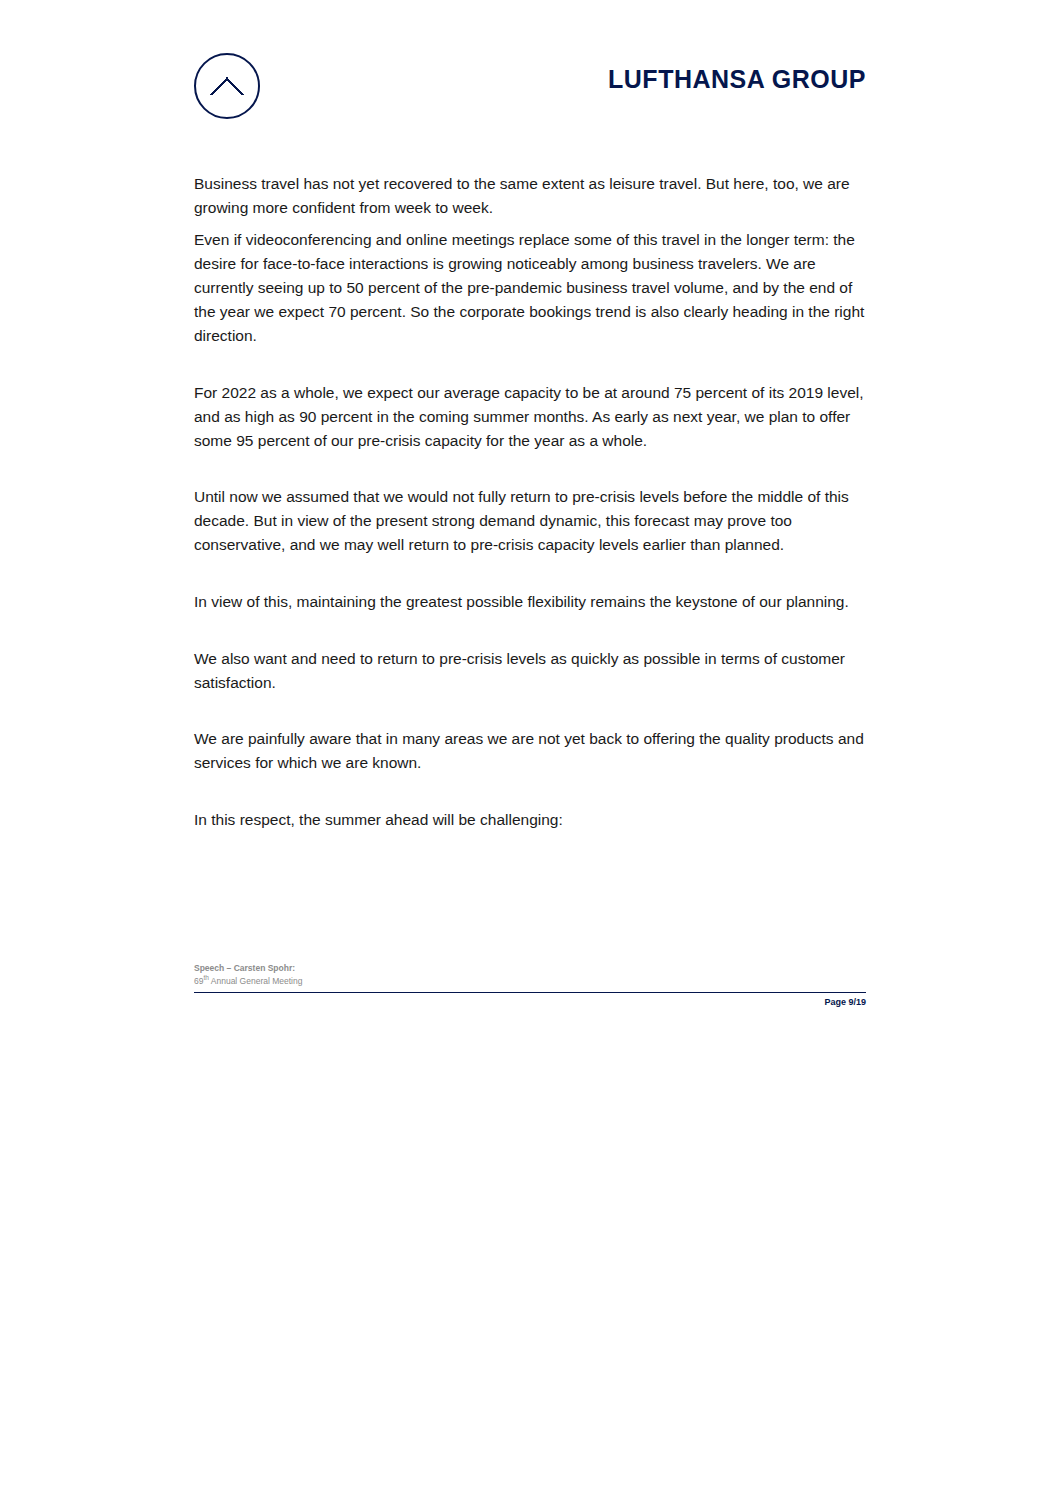LUFTHANSA GROUP
Business travel has not yet recovered to the same extent as leisure travel. But here, too, we are growing more confident from week to week.
Even if videoconferencing and online meetings replace some of this travel in the longer term: the desire for face-to-face interactions is growing noticeably among business travelers. We are currently seeing up to 50 percent of the pre-pandemic business travel volume, and by the end of the year we expect 70 percent. So the corporate bookings trend is also clearly heading in the right direction.
For 2022 as a whole, we expect our average capacity to be at around 75 percent of its 2019 level, and as high as 90 percent in the coming summer months. As early as next year, we plan to offer some 95 percent of our pre-crisis capacity for the year as a whole.
Until now we assumed that we would not fully return to pre-crisis levels before the middle of this decade. But in view of the present strong demand dynamic, this forecast may prove too conservative, and we may well return to pre-crisis capacity levels earlier than planned.
In view of this, maintaining the greatest possible flexibility remains the keystone of our planning.
We also want and need to return to pre-crisis levels as quickly as possible in terms of customer satisfaction.
We are painfully aware that in many areas we are not yet back to offering the quality products and services for which we are known.
In this respect, the summer ahead will be challenging:
Speech – Carsten Spohr:
69th Annual General Meeting
Page 9/19